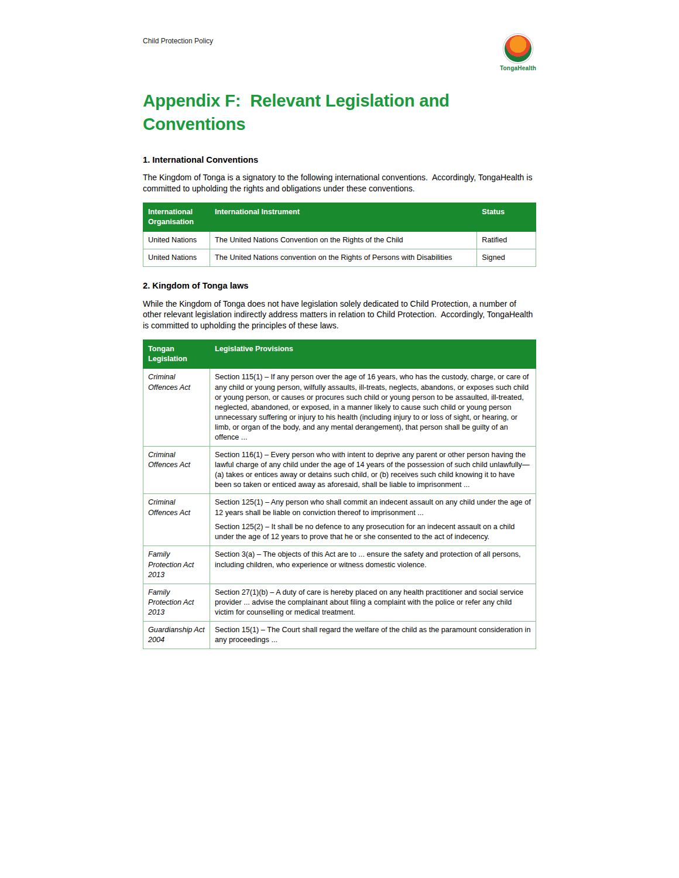Child Protection Policy
TongaHealth
Appendix F: Relevant Legislation and Conventions
1. International Conventions
The Kingdom of Tonga is a signatory to the following international conventions. Accordingly, TongaHealth is committed to upholding the rights and obligations under these conventions.
| International Organisation | International Instrument | Status |
| --- | --- | --- |
| United Nations | The United Nations Convention on the Rights of the Child | Ratified |
| United Nations | The United Nations convention on the Rights of Persons with Disabilities | Signed |
2. Kingdom of Tonga laws
While the Kingdom of Tonga does not have legislation solely dedicated to Child Protection, a number of other relevant legislation indirectly address matters in relation to Child Protection. Accordingly, TongaHealth is committed to upholding the principles of these laws.
| Tongan Legislation | Legislative Provisions |
| --- | --- |
| Criminal Offences Act | Section 115(1) – If any person over the age of 16 years, who has the custody, charge, or care of any child or young person, wilfully assaults, ill-treats, neglects, abandons, or exposes such child or young person, or causes or procures such child or young person to be assaulted, ill-treated, neglected, abandoned, or exposed, in a manner likely to cause such child or young person unnecessary suffering or injury to his health (including injury to or loss of sight, or hearing, or limb, or organ of the body, and any mental derangement), that person shall be guilty of an offence ... |
| Criminal Offences Act | Section 116(1) – Every person who with intent to deprive any parent or other person having the lawful charge of any child under the age of 14 years of the possession of such child unlawfully— (a) takes or entices away or detains such child, or (b) receives such child knowing it to have been so taken or enticed away as aforesaid, shall be liable to imprisonment ... |
| Criminal Offences Act | Section 125(1) – Any person who shall commit an indecent assault on any child under the age of 12 years shall be liable on conviction thereof to imprisonment ... Section 125(2) – It shall be no defence to any prosecution for an indecent assault on a child under the age of 12 years to prove that he or she consented to the act of indecency. |
| Family Protection Act 2013 | Section 3(a) – The objects of this Act are to ... ensure the safety and protection of all persons, including children, who experience or witness domestic violence. |
| Family Protection Act 2013 | Section 27(1)(b) – A duty of care is hereby placed on any health practitioner and social service provider ... advise the complainant about filing a complaint with the police or refer any child victim for counselling or medical treatment. |
| Guardianship Act 2004 | Section 15(1) – The Court shall regard the welfare of the child as the paramount consideration in any proceedings ... |